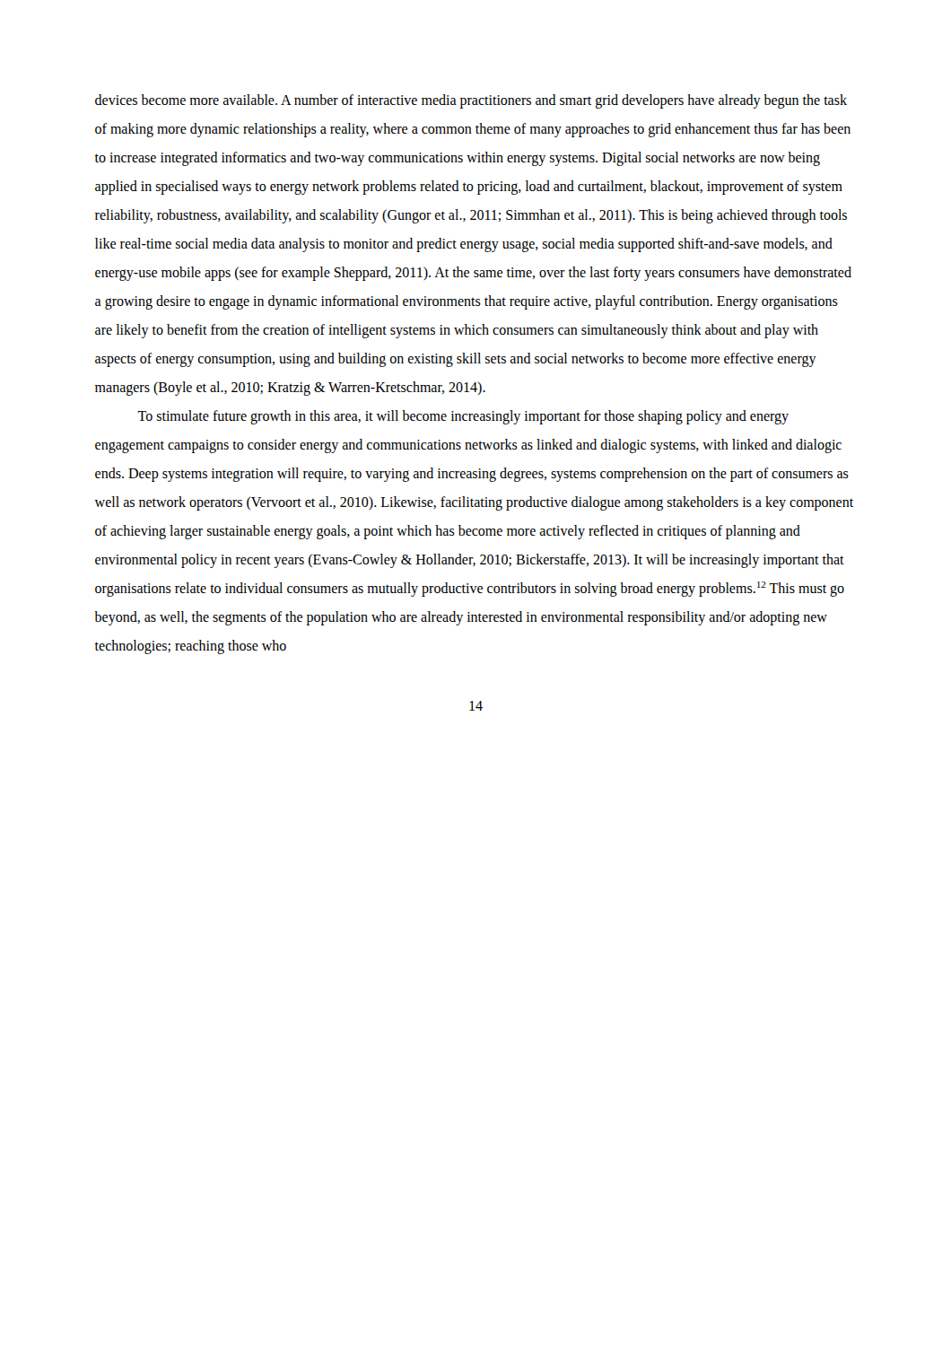devices become more available. A number of interactive media practitioners and smart grid developers have already begun the task of making more dynamic relationships a reality, where a common theme of many approaches to grid enhancement thus far has been to increase integrated informatics and two-way communications within energy systems. Digital social networks are now being applied in specialised ways to energy network problems related to pricing, load and curtailment, blackout, improvement of system reliability, robustness, availability, and scalability (Gungor et al., 2011; Simmhan et al., 2011). This is being achieved through tools like real-time social media data analysis to monitor and predict energy usage, social media supported shift-and-save models, and energy-use mobile apps (see for example Sheppard, 2011). At the same time, over the last forty years consumers have demonstrated a growing desire to engage in dynamic informational environments that require active, playful contribution. Energy organisations are likely to benefit from the creation of intelligent systems in which consumers can simultaneously think about and play with aspects of energy consumption, using and building on existing skill sets and social networks to become more effective energy managers (Boyle et al., 2010; Kratzig & Warren-Kretschmar, 2014).
To stimulate future growth in this area, it will become increasingly important for those shaping policy and energy engagement campaigns to consider energy and communications networks as linked and dialogic systems, with linked and dialogic ends. Deep systems integration will require, to varying and increasing degrees, systems comprehension on the part of consumers as well as network operators (Vervoort et al., 2010). Likewise, facilitating productive dialogue among stakeholders is a key component of achieving larger sustainable energy goals, a point which has become more actively reflected in critiques of planning and environmental policy in recent years (Evans-Cowley & Hollander, 2010; Bickerstaffe, 2013). It will be increasingly important that organisations relate to individual consumers as mutually productive contributors in solving broad energy problems.12 This must go beyond, as well, the segments of the population who are already interested in environmental responsibility and/or adopting new technologies; reaching those who
14